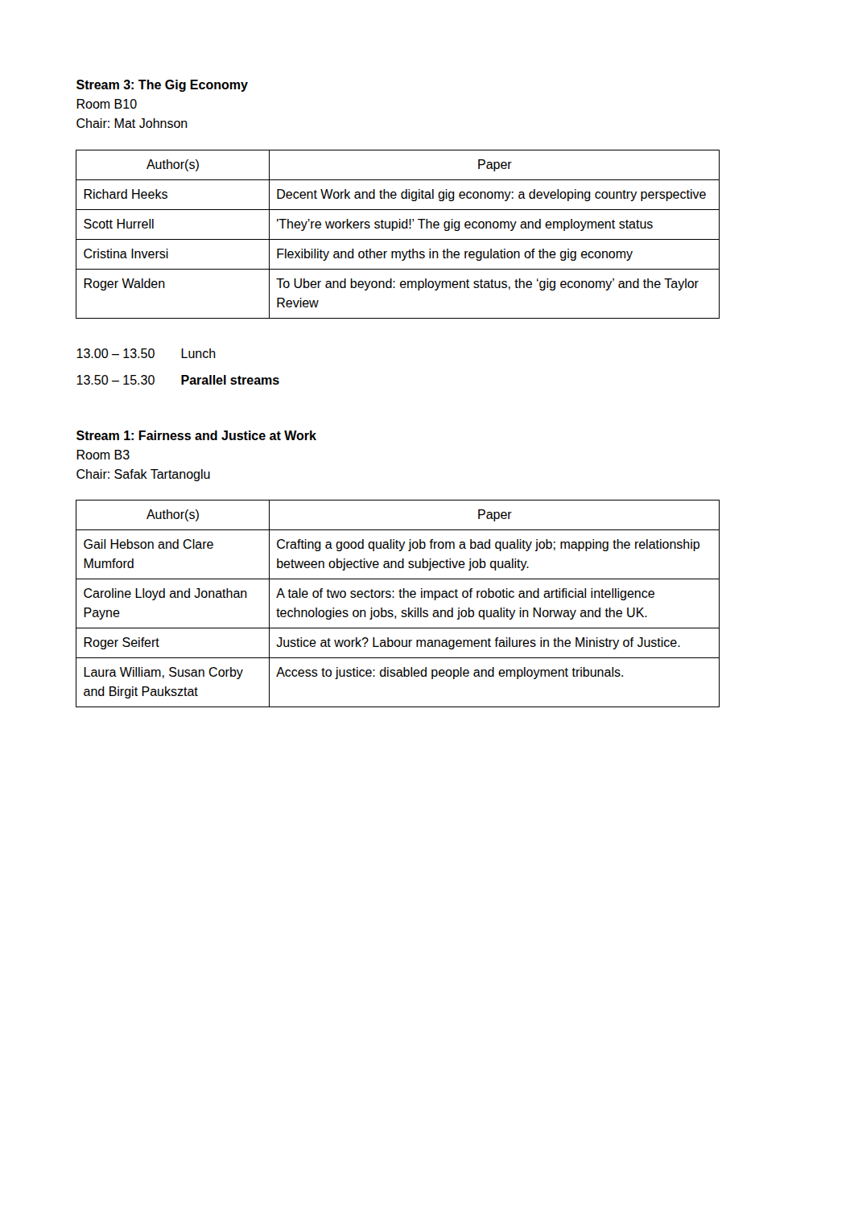Stream 3: The Gig Economy
Room B10
Chair: Mat Johnson
| Author(s) | Paper |
| --- | --- |
| Richard Heeks | Decent Work and the digital gig economy: a developing country perspective |
| Scott Hurrell | 'They’re workers stupid!’ The gig economy and employment status |
| Cristina Inversi | Flexibility and other myths in the regulation of the gig economy |
| Roger Walden | To Uber and beyond: employment status, the ‘gig economy’ and the Taylor Review |
13.00 – 13.50 Lunch
13.50 – 15.30 Parallel streams
Stream 1: Fairness and Justice at Work
Room B3
Chair: Safak Tartanoglu
| Author(s) | Paper |
| --- | --- |
| Gail Hebson and Clare Mumford | Crafting a good quality job from a bad quality job; mapping the relationship between objective and subjective job quality. |
| Caroline Lloyd and Jonathan Payne | A tale of two sectors: the impact of robotic and artificial intelligence technologies on jobs, skills and job quality in Norway and the UK. |
| Roger Seifert | Justice at work? Labour management failures in the Ministry of Justice. |
| Laura William, Susan Corby and Birgit Pauksztat | Access to justice: disabled people and employment tribunals. |